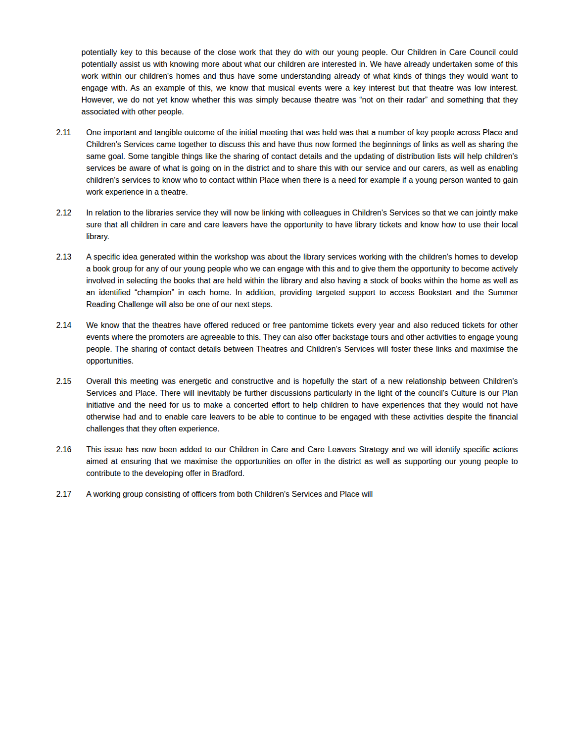potentially key to this because of the close work that they do with our young people. Our Children in Care Council could potentially assist us with knowing more about what our children are interested in. We have already undertaken some of this work within our children's homes and thus have some understanding already of what kinds of things they would want to engage with. As an example of this, we know that musical events were a key interest but that theatre was low interest. However, we do not yet know whether this was simply because theatre was “not on their radar” and something that they associated with other people.
2.11
One important and tangible outcome of the initial meeting that was held was that a number of key people across Place and Children's Services came together to discuss this and have thus now formed the beginnings of links as well as sharing the same goal. Some tangible things like the sharing of contact details and the updating of distribution lists will help children's services be aware of what is going on in the district and to share this with our service and our carers, as well as enabling children's services to know who to contact within Place when there is a need for example if a young person wanted to gain work experience in a theatre.
2.12
In relation to the libraries service they will now be linking with colleagues in Children's Services so that we can jointly make sure that all children in care and care leavers have the opportunity to have library tickets and know how to use their local library.
2.13
A specific idea generated within the workshop was about the library services working with the children's homes to develop a book group for any of our young people who we can engage with this and to give them the opportunity to become actively involved in selecting the books that are held within the library and also having a stock of books within the home as well as an identified “champion” in each home. In addition, providing targeted support to access Bookstart and the Summer Reading Challenge will also be one of our next steps.
2.14
We know that the theatres have offered reduced or free pantomime tickets every year and also reduced tickets for other events where the promoters are agreeable to this. They can also offer backstage tours and other activities to engage young people. The sharing of contact details between Theatres and Children's Services will foster these links and maximise the opportunities.
2.15
Overall this meeting was energetic and constructive and is hopefully the start of a new relationship between Children's Services and Place. There will inevitably be further discussions particularly in the light of the council's Culture is our Plan initiative and the need for us to make a concerted effort to help children to have experiences that they would not have otherwise had and to enable care leavers to be able to continue to be engaged with these activities despite the financial challenges that they often experience.
2.16
This issue has now been added to our Children in Care and Care Leavers Strategy and we will identify specific actions aimed at ensuring that we maximise the opportunities on offer in the district as well as supporting our young people to contribute to the developing offer in Bradford.
2.17
A working group consisting of officers from both Children's Services and Place will